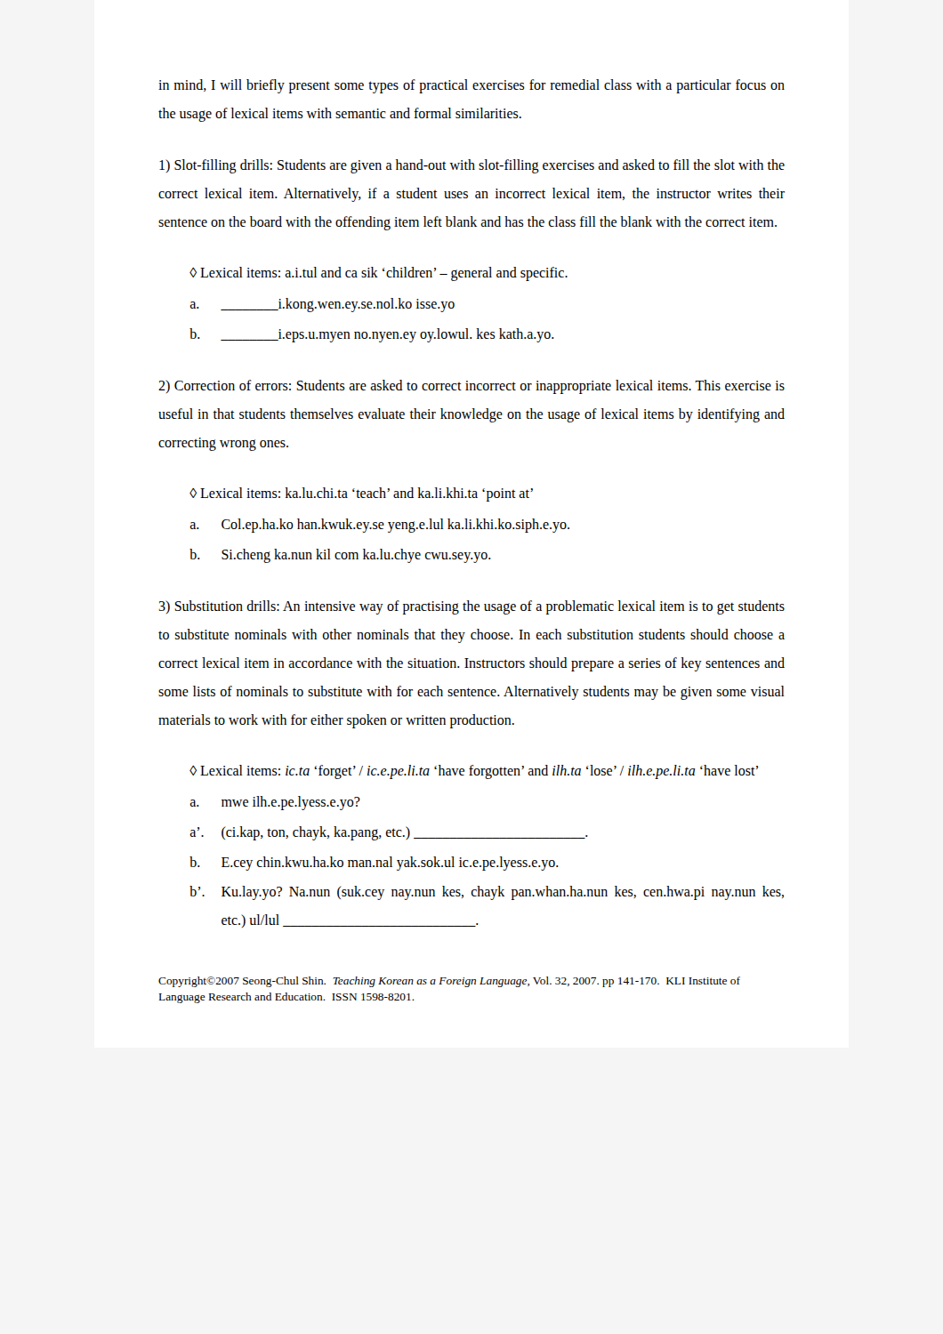in mind, I will briefly present some types of practical exercises for remedial class with a particular focus on the usage of lexical items with semantic and formal similarities.
1) Slot-filling drills: Students are given a hand-out with slot-filling exercises and asked to fill the slot with the correct lexical item. Alternatively, if a student uses an incorrect lexical item, the instructor writes their sentence on the board with the offending item left blank and has the class fill the blank with the correct item.
◊ Lexical items: a.i.tul and ca sik ‘children’ – general and specific.
a.________i.kong.wen.ey.se.nol.ko isse.yo
b.________i.eps.u.myen no.nyen.ey oy.lowul. kes kath.a.yo.
2) Correction of errors: Students are asked to correct incorrect or inappropriate lexical items. This exercise is useful in that students themselves evaluate their knowledge on the usage of lexical items by identifying and correcting wrong ones.
◊ Lexical items: ka.lu.chi.ta ‘teach’ and ka.li.khi.ta ‘point at’
a. Col.ep.ha.ko han.kwuk.ey.se yeng.e.lul ka.li.khi.ko.siph.e.yo.
b. Si.cheng ka.nun kil com ka.lu.chye cwu.sey.yo.
3) Substitution drills: An intensive way of practising the usage of a problematic lexical item is to get students to substitute nominals with other nominals that they choose. In each substitution students should choose a correct lexical item in accordance with the situation. Instructors should prepare a series of key sentences and some lists of nominals to substitute with for each sentence. Alternatively students may be given some visual materials to work with for either spoken or written production.
◊ Lexical items: ic.ta ‘forget’ / ic.e.pe.li.ta ‘have forgotten’ and ilh.ta ‘lose’ / ilh.e.pe.li.ta ‘have lost’
a. mwe ilh.e.pe.lyess.e.yo?
a’.(ci.kap, ton, chayk, ka.pang, etc.) ________________________.
b. E.cey chin.kwu.ha.ko man.nal yak.sok.ul ic.e.pe.lyess.e.yo.
b’. Ku.lay.yo? Na.nun (suk.cey nay.nun kes, chayk pan.whan.ha.nun kes, cen.hwa.pi nay.nun kes, etc.) ul/lul ___________________________.
Copyright©2007 Seong-Chul Shin. Teaching Korean as a Foreign Language, Vol. 32, 2007. pp 141-170. KLI Institute of Language Research and Education. ISSN 1598-8201.